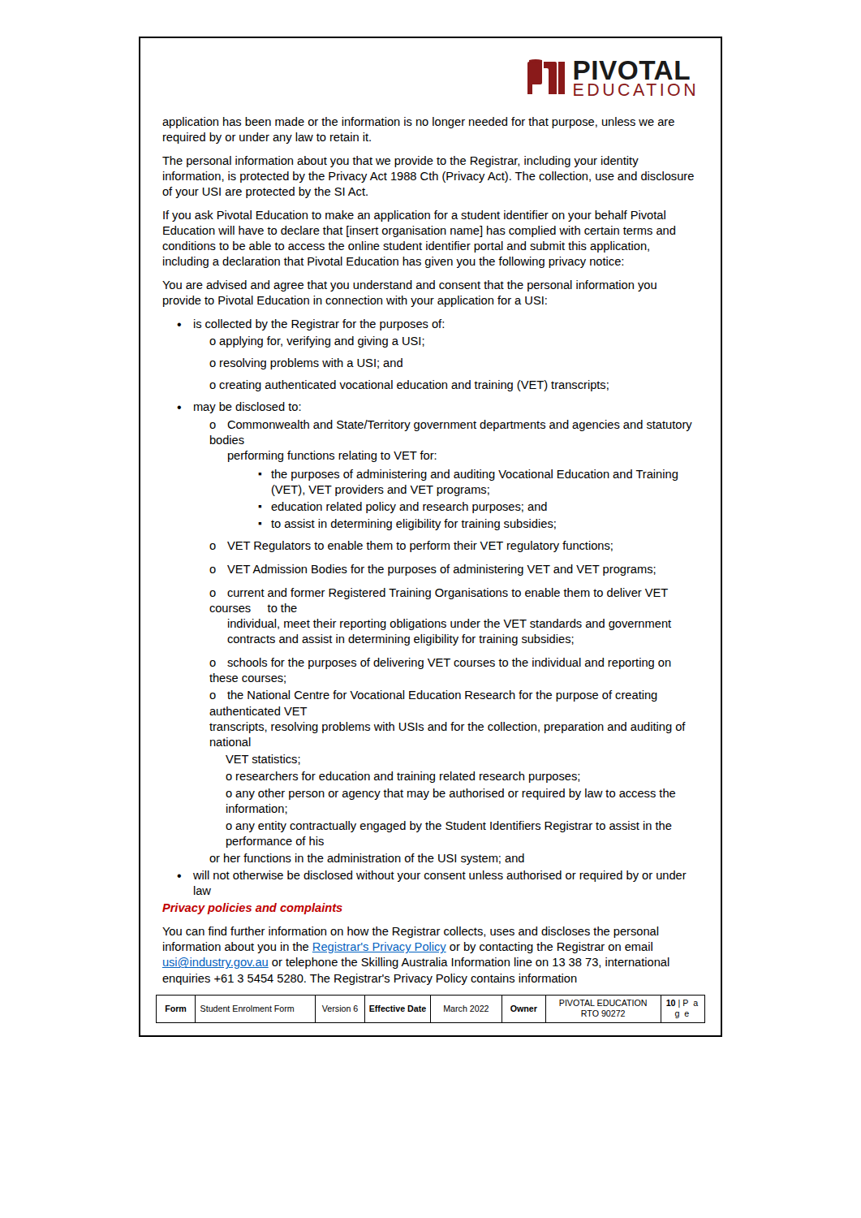PIVOTAL EDUCATION
application has been made or the information is no longer needed for that purpose, unless we are required by or under any law to retain it.
The personal information about you that we provide to the Registrar, including your identity information, is protected by the Privacy Act 1988 Cth (Privacy Act). The collection, use and disclosure of your USI are protected by the SI Act.
If you ask Pivotal Education to make an application for a student identifier on your behalf Pivotal Education will have to declare that [insert organisation name] has complied with certain terms and conditions to be able to access the online student identifier portal and submit this application, including a declaration that Pivotal Education has given you the following privacy notice:
You are advised and agree that you understand and consent that the personal information you provide to Pivotal Education in connection with your application for a USI:
is collected by the Registrar for the purposes of:
o applying for, verifying and giving a USI;
o resolving problems with a USI; and
o creating authenticated vocational education and training (VET) transcripts;
may be disclosed to:
o Commonwealth and State/Territory government departments and agencies and statutory bodies performing functions relating to VET for:
the purposes of administering and auditing Vocational Education and Training (VET), VET providers and VET programs;
education related policy and research purposes; and
to assist in determining eligibility for training subsidies;
o VET Regulators to enable them to perform their VET regulatory functions;
o VET Admission Bodies for the purposes of administering VET and VET programs;
ocurrent and former Registered Training Organisations to enable them to deliver VET courses to the individual, meet their reporting obligations under the VET standards and government contracts and assist in determining eligibility for training subsidies;
oschools for the purposes of delivering VET courses to the individual and reporting on these courses;
othe National Centre for Vocational Education Research for the purpose of creating authenticated VET transcripts, resolving problems with USIs and for the collection, preparation and auditing of national
VET statistics;
o researchers for education and training related research purposes;
o any other person or agency that may be authorised or required by law to access the information;
o any entity contractually engaged by the Student Identifiers Registrar to assist in the performance of his
or her functions in the administration of the USI system; and
will not otherwise be disclosed without your consent unless authorised or required by or under law
Privacy policies and complaints
You can find further information on how the Registrar collects, uses and discloses the personal information about you in the Registrar's Privacy Policy or by contacting the Registrar on email usi@industry.gov.au or telephone the Skilling Australia Information line on 13 38 73, international enquiries +61 3 5454 5280. The Registrar's Privacy Policy contains information
| Form | Student Enrolment Form | Version 6 | Effective Date | March 2022 | Owner | PIVOTAL EDUCATION RTO 90272 | 10 / P a g e |